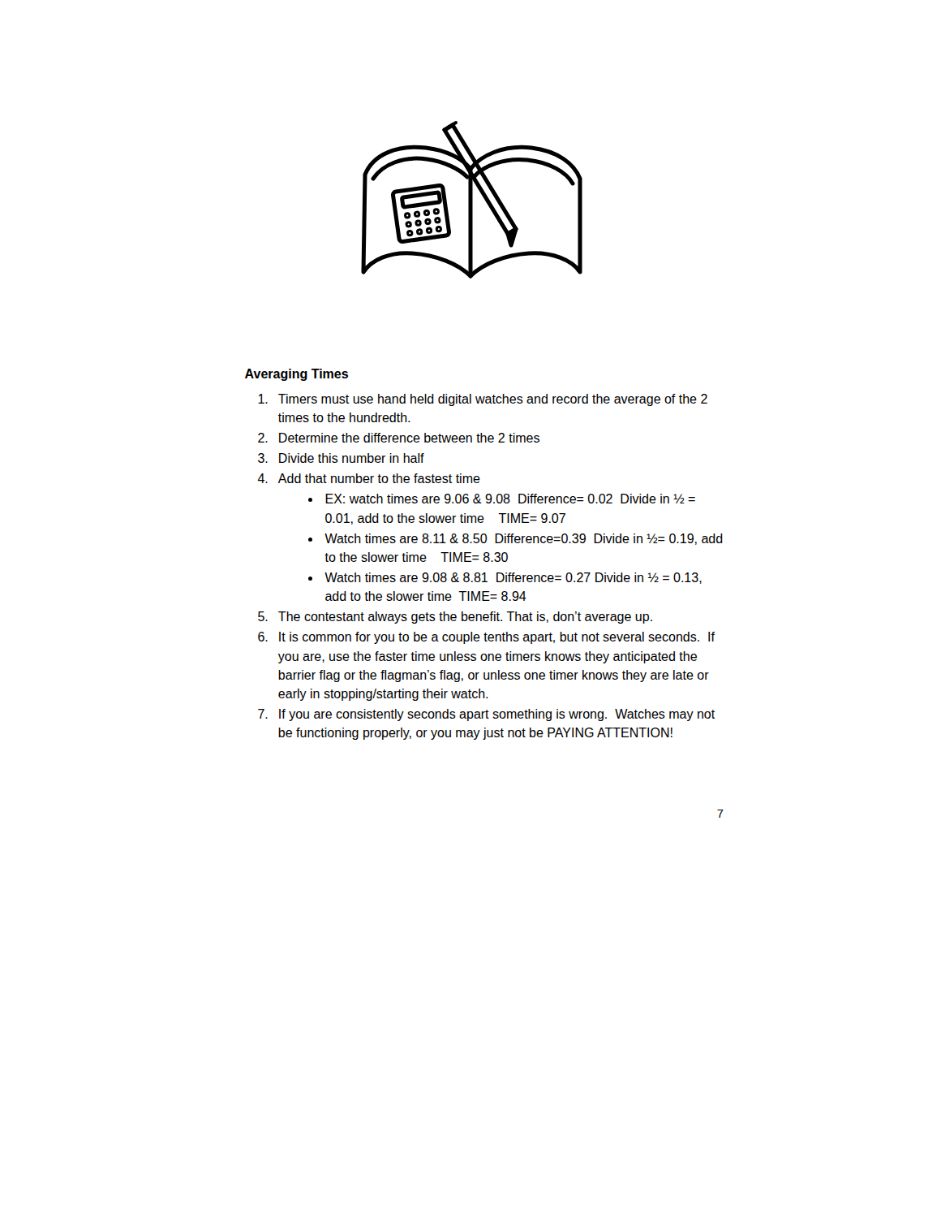Averaging Times
Timers must use hand held digital watches and record the average of the 2 times to the hundredth.
Determine the difference between the 2 times
Divide this number in half
Add that number to the fastest time
EX: watch times are 9.06 & 9.08 Difference= 0.02 Divide in ½ = 0.01, add to the slower time TIME= 9.07
Watch times are 8.11 & 8.50 Difference=0.39 Divide in ½= 0.19, add to the slower time TIME= 8.30
Watch times are 9.08 & 8.81 Difference= 0.27 Divide in ½ = 0.13, add to the slower time TIME= 8.94
The contestant always gets the benefit. That is, don’t average up.
It is common for you to be a couple tenths apart, but not several seconds. If you are, use the faster time unless one timers knows they anticipated the barrier flag or the flagman’s flag, or unless one timer knows they are late or early in stopping/starting their watch.
If you are consistently seconds apart something is wrong. Watches may not be functioning properly, or you may just not be PAYING ATTENTION!
7